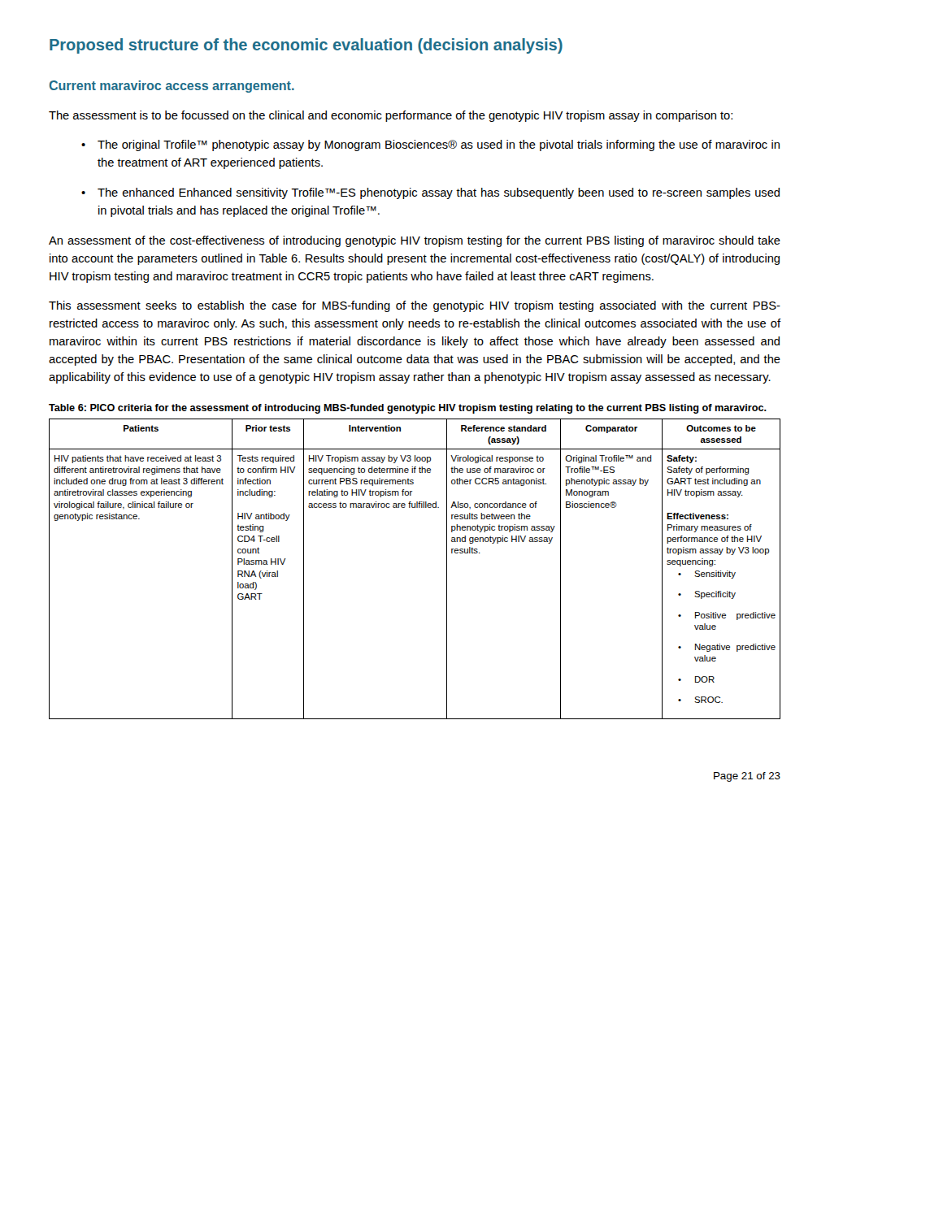Proposed structure of the economic evaluation (decision analysis)
Current maraviroc access arrangement.
The assessment is to be focussed on the clinical and economic performance of the genotypic HIV tropism assay in comparison to:
The original Trofile™ phenotypic assay by Monogram Biosciences® as used in the pivotal trials informing the use of maraviroc in the treatment of ART experienced patients.
The enhanced Enhanced sensitivity Trofile™-ES phenotypic assay that has subsequently been used to re-screen samples used in pivotal trials and has replaced the original Trofile™.
An assessment of the cost-effectiveness of introducing genotypic HIV tropism testing for the current PBS listing of maraviroc should take into account the parameters outlined in Table 6. Results should present the incremental cost-effectiveness ratio (cost/QALY) of introducing HIV tropism testing and maraviroc treatment in CCR5 tropic patients who have failed at least three cART regimens.
This assessment seeks to establish the case for MBS-funding of the genotypic HIV tropism testing associated with the current PBS-restricted access to maraviroc only. As such, this assessment only needs to re-establish the clinical outcomes associated with the use of maraviroc within its current PBS restrictions if material discordance is likely to affect those which have already been assessed and accepted by the PBAC. Presentation of the same clinical outcome data that was used in the PBAC submission will be accepted, and the applicability of this evidence to use of a genotypic HIV tropism assay rather than a phenotypic HIV tropism assay assessed as necessary.
Table 6: PICO criteria for the assessment of introducing MBS-funded genotypic HIV tropism testing relating to the current PBS listing of maraviroc.
| Patients | Prior tests | Intervention | Reference standard (assay) | Comparator | Outcomes to be assessed |
| --- | --- | --- | --- | --- | --- |
| HIV patients that have received at least 3 different antiretroviral regimens that have included one drug from at least 3 different antiretroviral classes experiencing virological failure, clinical failure or genotypic resistance. | Tests required to confirm HIV infection including: HIV antibody testing CD4 T-cell count Plasma HIV RNA (viral load) GART | HIV Tropism assay by V3 loop sequencing to determine if the current PBS requirements relating to HIV tropism for access to maraviroc are fulfilled. | Virological response to the use of maraviroc or other CCR5 antagonist. Also, concordance of results between the phenotypic tropism assay and genotypic HIV assay results. | Original Trofile™ and Trofile™-ES phenotypic assay by Monogram Bioscience® | Safety: Safety of performing GART test including an HIV tropism assay. Effectiveness: Primary measures of performance of the HIV tropism assay by V3 loop sequencing: Sensitivity Specificity Positive predictive value Negative predictive value DOR SROC. |
Page 21 of 23